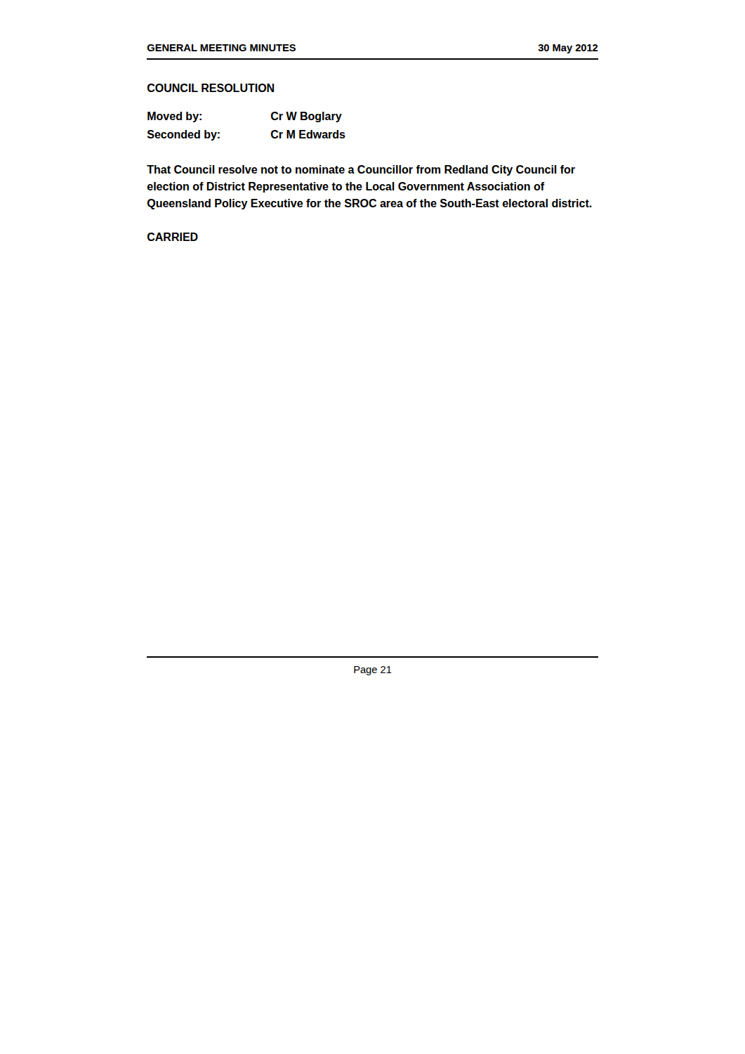General Meeting Minutes 30 May 2012
Council Resolution
| Moved by: | Cr W Boglary |
| Seconded by: | Cr M Edwards |
That Council resolve not to nominate a Councillor from Redland City Council for election of District Representative to the Local Government Association of Queensland Policy Executive for the SROC area of the South-East electoral district.
Carried
Page 21